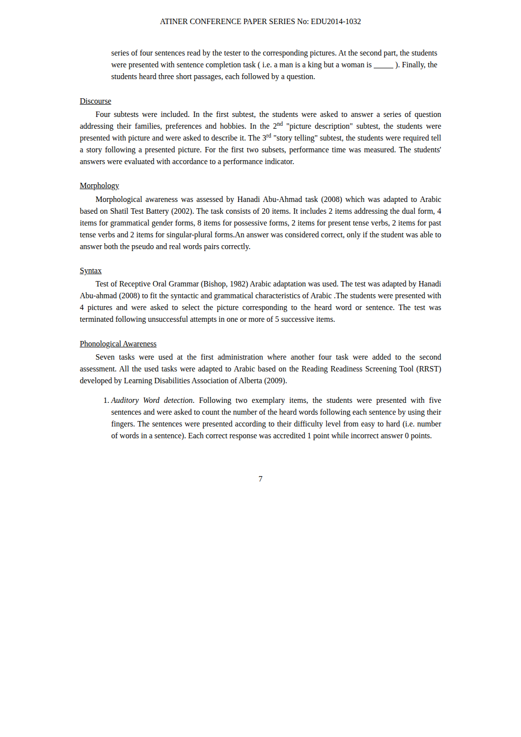ATINER CONFERENCE PAPER SERIES No: EDU2014-1032
series of four sentences read by the tester to the corresponding pictures. At the second part, the students were presented with sentence completion task ( i.e. a man is a king but a woman is ). Finally, the students heard three short passages, each followed by a question.
Discourse
Four subtests were included. In the first subtest, the students were asked to answer a series of question addressing their families, preferences and hobbies. In the 2nd "picture description" subtest, the students were presented with picture and were asked to describe it. The 3rd "story telling" subtest, the students were required tell a story following a presented picture. For the first two subsets, performance time was measured. The students' answers were evaluated with accordance to a performance indicator.
Morphology
Morphological awareness was assessed by Hanadi Abu-Ahmad task (2008) which was adapted to Arabic based on Shatil Test Battery (2002). The task consists of 20 items. It includes 2 items addressing the dual form, 4 items for grammatical gender forms, 8 items for possessive forms, 2 items for present tense verbs, 2 items for past tense verbs and 2 items for singular-plural forms.An answer was considered correct, only if the student was able to answer both the pseudo and real words pairs correctly.
Syntax
Test of Receptive Oral Grammar (Bishop, 1982) Arabic adaptation was used. The test was adapted by Hanadi Abu-ahmad (2008) to fit the syntactic and grammatical characteristics of Arabic .The students were presented with 4 pictures and were asked to select the picture corresponding to the heard word or sentence. The test was terminated following unsuccessful attempts in one or more of 5 successive items.
Phonological Awareness
Seven tasks were used at the first administration where another four task were added to the second assessment. All the used tasks were adapted to Arabic based on the Reading Readiness Screening Tool (RRST) developed by Learning Disabilities Association of Alberta (2009).
Auditory Word detection. Following two exemplary items, the students were presented with five sentences and were asked to count the number of the heard words following each sentence by using their fingers. The sentences were presented according to their difficulty level from easy to hard (i.e. number of words in a sentence). Each correct response was accredited 1 point while incorrect answer 0 points.
7